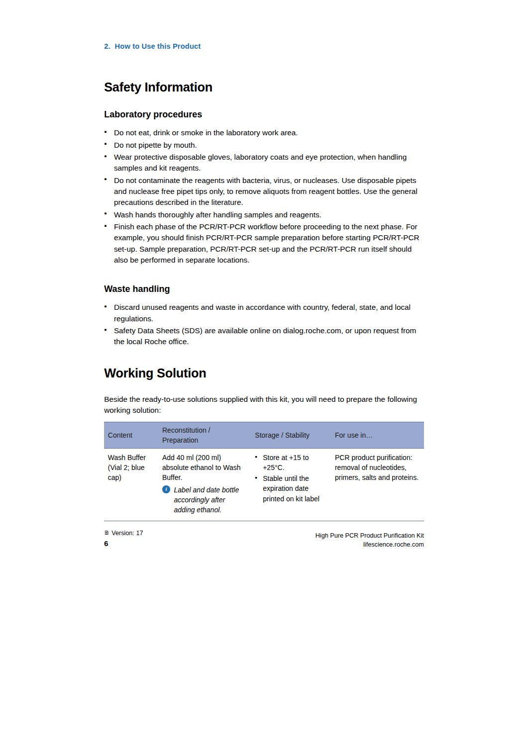2. How to Use this Product
Safety Information
Laboratory procedures
Do not eat, drink or smoke in the laboratory work area.
Do not pipette by mouth.
Wear protective disposable gloves, laboratory coats and eye protection, when handling samples and kit reagents.
Do not contaminate the reagents with bacteria, virus, or nucleases. Use disposable pipets and nuclease free pipet tips only, to remove aliquots from reagent bottles. Use the general precautions described in the literature.
Wash hands thoroughly after handling samples and reagents.
Finish each phase of the PCR/RT-PCR workflow before proceeding to the next phase. For example, you should finish PCR/RT-PCR sample preparation before starting PCR/RT-PCR set-up. Sample preparation, PCR/RT-PCR set-up and the PCR/RT-PCR run itself should also be performed in separate locations.
Waste handling
Discard unused reagents and waste in accordance with country, federal, state, and local regulations.
Safety Data Sheets (SDS) are available online on dialog.roche.com, or upon request from the local Roche office.
Working Solution
Beside the ready-to-use solutions supplied with this kit, you will need to prepare the following working solution:
| Content | Reconstitution / Preparation | Storage / Stability | For use in… |
| --- | --- | --- | --- |
| Wash Buffer (Vial 2; blue cap) | Add 40 ml (200 ml) absolute ethanol to Wash Buffer. i Label and date bottle accordingly after adding ethanol. | Store at +15 to +25°C. Stable until the expiration date printed on kit label | PCR product purification: removal of nucleotides, primers, salts and proteins. |
🗎Version: 17 6
High Pure PCR Product Purification Kit lifescience.roche.com